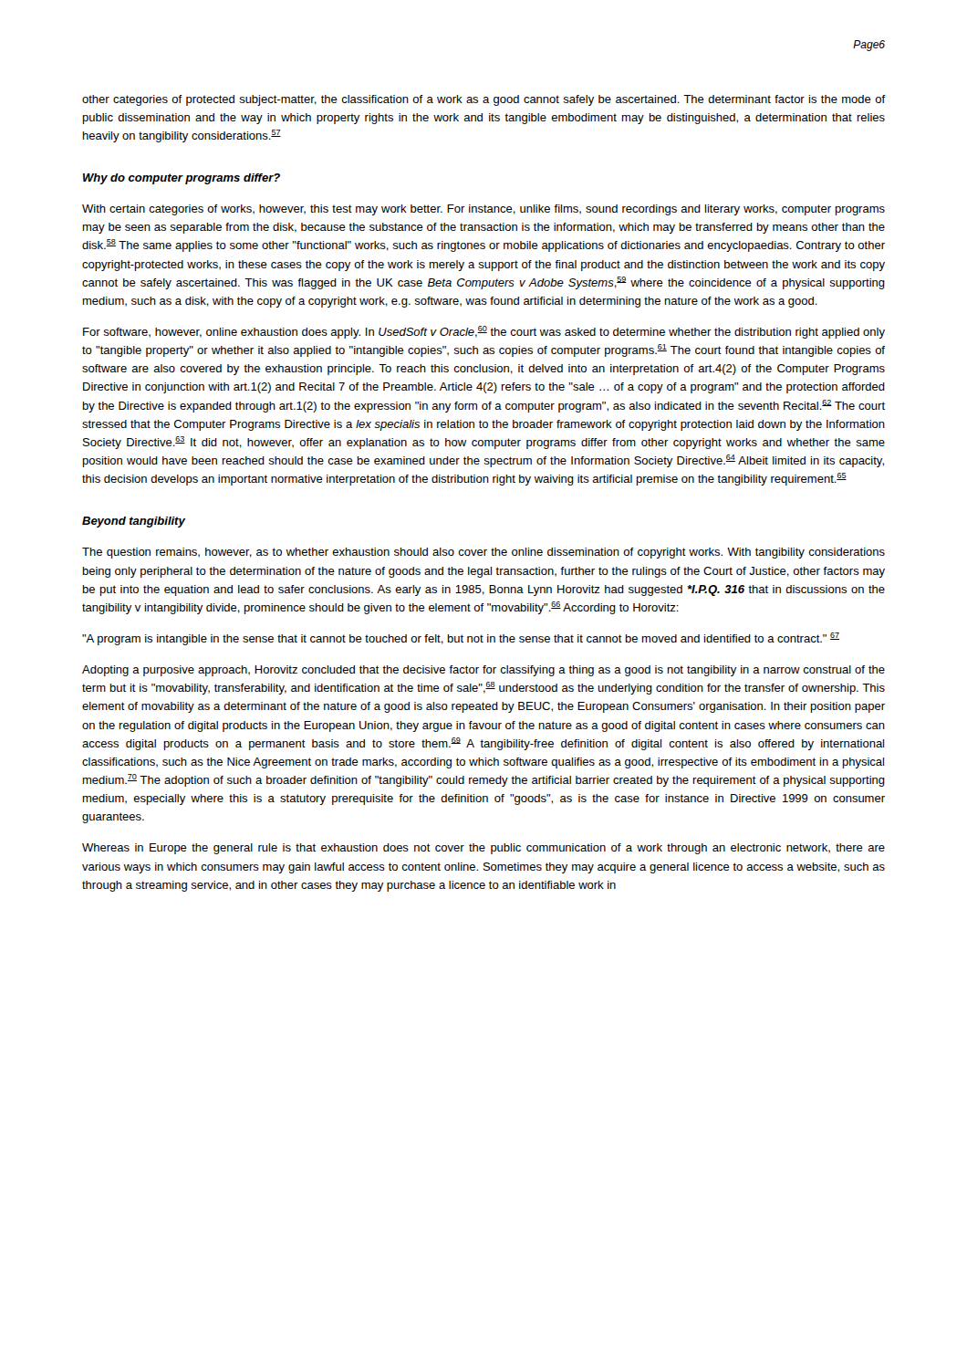Page6
other categories of protected subject-matter, the classification of a work as a good cannot safely be ascertained. The determinant factor is the mode of public dissemination and the way in which property rights in the work and its tangible embodiment may be distinguished, a determination that relies heavily on tangibility considerations.57
Why do computer programs differ?
With certain categories of works, however, this test may work better. For instance, unlike films, sound recordings and literary works, computer programs may be seen as separable from the disk, because the substance of the transaction is the information, which may be transferred by means other than the disk.58 The same applies to some other "functional" works, such as ringtones or mobile applications of dictionaries and encyclopaedias. Contrary to other copyright-protected works, in these cases the copy of the work is merely a support of the final product and the distinction between the work and its copy cannot be safely ascertained. This was flagged in the UK case Beta Computers v Adobe Systems,59 where the coincidence of a physical supporting medium, such as a disk, with the copy of a copyright work, e.g. software, was found artificial in determining the nature of the work as a good.
For software, however, online exhaustion does apply. In UsedSoft v Oracle,60 the court was asked to determine whether the distribution right applied only to "tangible property" or whether it also applied to "intangible copies", such as copies of computer programs.61 The court found that intangible copies of software are also covered by the exhaustion principle. To reach this conclusion, it delved into an interpretation of art.4(2) of the Computer Programs Directive in conjunction with art.1(2) and Recital 7 of the Preamble. Article 4(2) refers to the "sale … of a copy of a program" and the protection afforded by the Directive is expanded through art.1(2) to the expression "in any form of a computer program", as also indicated in the seventh Recital.62 The court stressed that the Computer Programs Directive is a lex specialis in relation to the broader framework of copyright protection laid down by the Information Society Directive.63 It did not, however, offer an explanation as to how computer programs differ from other copyright works and whether the same position would have been reached should the case be examined under the spectrum of the Information Society Directive.64 Albeit limited in its capacity, this decision develops an important normative interpretation of the distribution right by waiving its artificial premise on the tangibility requirement.65
Beyond tangibility
The question remains, however, as to whether exhaustion should also cover the online dissemination of copyright works. With tangibility considerations being only peripheral to the determination of the nature of goods and the legal transaction, further to the rulings of the Court of Justice, other factors may be put into the equation and lead to safer conclusions. As early as in 1985, Bonna Lynn Horovitz had suggested *I.P.Q. 316 that in discussions on the tangibility v intangibility divide, prominence should be given to the element of "movability".66 According to Horovitz:
"A program is intangible in the sense that it cannot be touched or felt, but not in the sense that it cannot be moved and identified to a contract." 67
Adopting a purposive approach, Horovitz concluded that the decisive factor for classifying a thing as a good is not tangibility in a narrow construal of the term but it is "movability, transferability, and identification at the time of sale",68 understood as the underlying condition for the transfer of ownership. This element of movability as a determinant of the nature of a good is also repeated by BEUC, the European Consumers' organisation. In their position paper on the regulation of digital products in the European Union, they argue in favour of the nature as a good of digital content in cases where consumers can access digital products on a permanent basis and to store them.69 A tangibility-free definition of digital content is also offered by international classifications, such as the Nice Agreement on trade marks, according to which software qualifies as a good, irrespective of its embodiment in a physical medium.70 The adoption of such a broader definition of "tangibility" could remedy the artificial barrier created by the requirement of a physical supporting medium, especially where this is a statutory prerequisite for the definition of "goods", as is the case for instance in Directive 1999 on consumer guarantees.
Whereas in Europe the general rule is that exhaustion does not cover the public communication of a work through an electronic network, there are various ways in which consumers may gain lawful access to content online. Sometimes they may acquire a general licence to access a website, such as through a streaming service, and in other cases they may purchase a licence to an identifiable work in